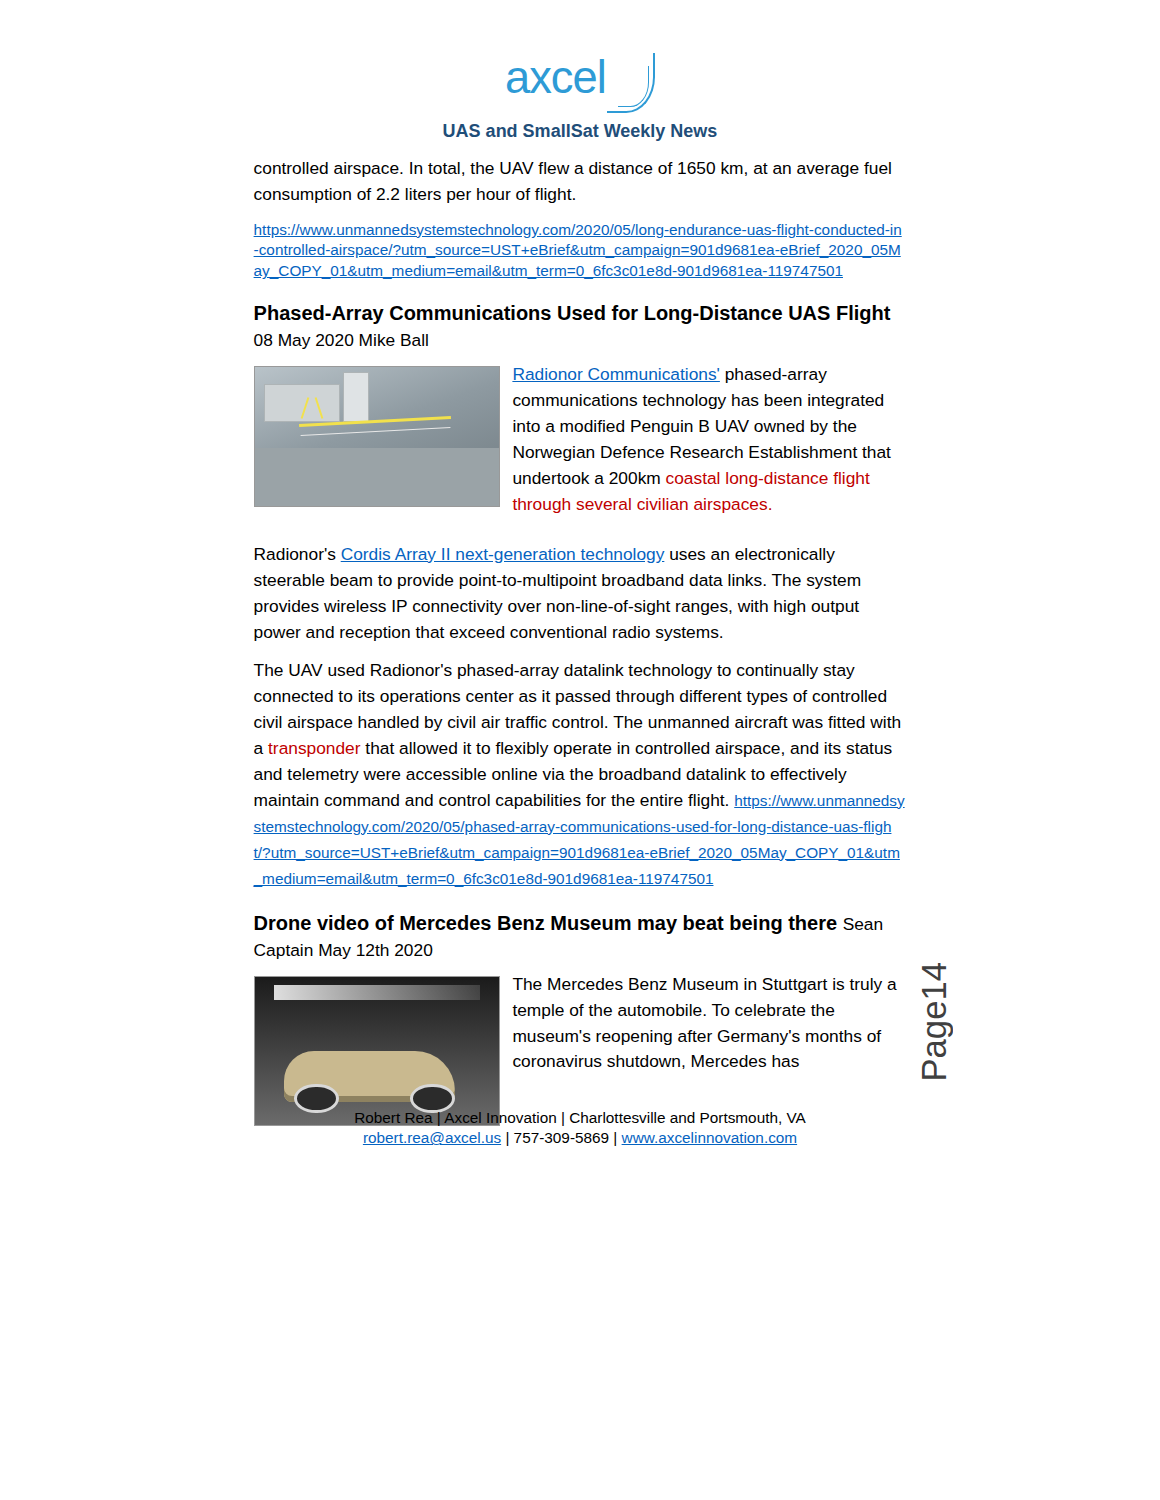axcel
UAS and SmallSat Weekly News
controlled airspace. In total, the UAV flew a distance of 1650 km, at an average fuel consumption of 2.2 liters per hour of flight.
https://www.unmannedsystemstechnology.com/2020/05/long-endurance-uas-flight-conducted-in-controlled-airspace/?utm_source=UST+eBrief&utm_campaign=901d9681ea-eBrief_2020_05May_COPY_01&utm_medium=email&utm_term=0_6fc3c01e8d-901d9681ea-119747501
Phased-Array Communications Used for Long-Distance UAS Flight 08 May 2020 Mike Ball
Radionor Communications' phased-array communications technology has been integrated into a modified Penguin B UAV owned by the Norwegian Defence Research Establishment that undertook a 200km coastal long-distance flight through several civilian airspaces.
Radionor's Cordis Array II next-generation technology uses an electronically steerable beam to provide point-to-multipoint broadband data links. The system provides wireless IP connectivity over non-line-of-sight ranges, with high output power and reception that exceed conventional radio systems.
The UAV used Radionor's phased-array datalink technology to continually stay connected to its operations center as it passed through different types of controlled civil airspace handled by civil air traffic control. The unmanned aircraft was fitted with a transponder that allowed it to flexibly operate in controlled airspace, and its status and telemetry were accessible online via the broadband datalink to effectively maintain command and control capabilities for the entire flight. https://www.unmannedsystemstechnology.com/2020/05/phased-array-communications-used-for-long-distance-uas-flight/?utm_source=UST+eBrief&utm_campaign=901d9681ea-eBrief_2020_05May_COPY_01&utm_medium=email&utm_term=0_6fc3c01e8d-901d9681ea-119747501
Drone video of Mercedes Benz Museum may beat being there Sean Captain May 12th 2020
The Mercedes Benz Museum in Stuttgart is truly a temple of the automobile. To celebrate the museum's reopening after Germany's months of coronavirus shutdown, Mercedes has
Page 14
Robert Rea | Axcel Innovation | Charlottesville and Portsmouth, VA
robert.rea@axcel.us | 757-309-5869 | www.axcelinnovation.com